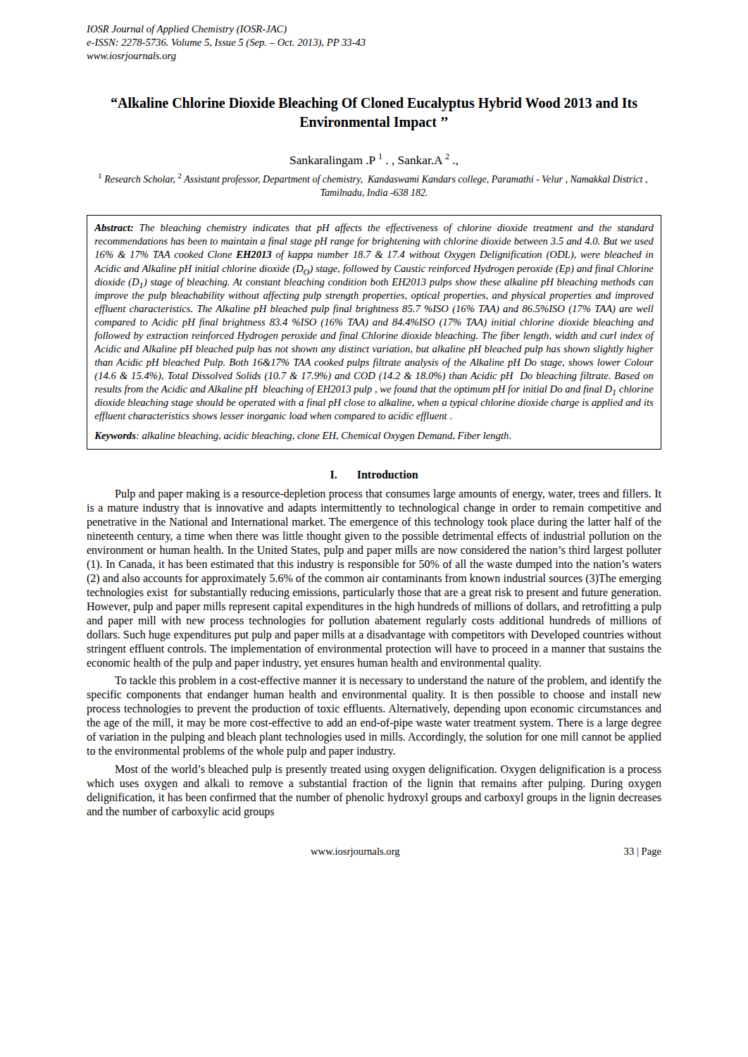IOSR Journal of Applied Chemistry (IOSR-JAC)
e-ISSN: 2278-5736. Volume 5, Issue 5 (Sep. – Oct. 2013), PP 33-43
www.iosrjournals.org
“Alkaline Chlorine Dioxide Bleaching Of Cloned Eucalyptus Hybrid Wood 2013 and Its Environmental Impact ’’
Sankaralingam .P 1 . , Sankar.A 2 .,
1 Research Scholar, 2 Assistant professor, Department of chemistry, Kandaswami Kandars college, Paramathi - Velur , Namakkal District , Tamilnadu, India -638 182.
Abstract: The bleaching chemistry indicates that pH affects the effectiveness of chlorine dioxide treatment and the standard recommendations has been to maintain a final stage pH range for brightening with chlorine dioxide between 3.5 and 4.0. But we used 16% & 17% TAA cooked Clone EH2013 of kappa number 18.7 & 17.4 without Oxygen Delignification (ODL), were bleached in Acidic and Alkaline pH initial chlorine dioxide (DO) stage, followed by Caustic reinforced Hydrogen peroxide (Ep) and final Chlorine dioxide (D1) stage of bleaching. At constant bleaching condition both EH2013 pulps show these alkaline pH bleaching methods can improve the pulp bleachability without affecting pulp strength properties, optical properties, and physical properties and improved effluent characteristics. The Alkaline pH bleached pulp final brightness 85.7 %ISO (16% TAA) and 86.5%ISO (17% TAA) are well compared to Acidic pH final brightness 83.4 %ISO (16% TAA) and 84.4%ISO (17% TAA) initial chlorine dioxide bleaching and followed by extraction reinforced Hydrogen peroxide and final Chlorine dioxide bleaching. The fiber length, width and curl index of Acidic and Alkaline pH bleached pulp has not shown any distinct variation, but alkaline pH bleached pulp has shown slightly higher than Acidic pH bleached Pulp. Both 16&17% TAA cooked pulps filtrate analysis of the Alkaline pH Do stage, shows lower Colour (14.6 & 15.4%), Total Dissolved Solids (10.7 & 17.9%) and COD (14.2 & 18.0%) than Acidic pH Do bleaching filtrate. Based on results from the Acidic and Alkaline pH bleaching of EH2013 pulp , we found that the optimum pH for initial Do and final D1 chlorine dioxide bleaching stage should be operated with a final pH close to alkaline, when a typical chlorine dioxide charge is applied and its effluent characteristics shows lesser inorganic load when compared to acidic effluent .
Keywords: alkaline bleaching, acidic bleaching, clone EH, Chemical Oxygen Demand, Fiber length.
I. Introduction
Pulp and paper making is a resource-depletion process that consumes large amounts of energy, water, trees and fillers. It is a mature industry that is innovative and adapts intermittently to technological change in order to remain competitive and penetrative in the National and International market. The emergence of this technology took place during the latter half of the nineteenth century, a time when there was little thought given to the possible detrimental effects of industrial pollution on the environment or human health. In the United States, pulp and paper mills are now considered the nation’s third largest polluter (1). In Canada, it has been estimated that this industry is responsible for 50% of all the waste dumped into the nation’s waters (2) and also accounts for approximately 5.6% of the common air contaminants from known industrial sources (3)The emerging technologies exist for substantially reducing emissions, particularly those that are a great risk to present and future generation. However, pulp and paper mills represent capital expenditures in the high hundreds of millions of dollars, and retrofitting a pulp and paper mill with new process technologies for pollution abatement regularly costs additional hundreds of millions of dollars. Such huge expenditures put pulp and paper mills at a disadvantage with competitors with Developed countries without stringent effluent controls. The implementation of environmental protection will have to proceed in a manner that sustains the economic health of the pulp and paper industry, yet ensures human health and environmental quality.
To tackle this problem in a cost-effective manner it is necessary to understand the nature of the problem, and identify the specific components that endanger human health and environmental quality. It is then possible to choose and install new process technologies to prevent the production of toxic effluents. Alternatively, depending upon economic circumstances and the age of the mill, it may be more cost-effective to add an end-of-pipe waste water treatment system. There is a large degree of variation in the pulping and bleach plant technologies used in mills. Accordingly, the solution for one mill cannot be applied to the environmental problems of the whole pulp and paper industry.
Most of the world’s bleached pulp is presently treated using oxygen delignification. Oxygen delignification is a process which uses oxygen and alkali to remove a substantial fraction of the lignin that remains after pulping. During oxygen delignification, it has been confirmed that the number of phenolic hydroxyl groups and carboxyl groups in the lignin decreases and the number of carboxylic acid groups
www.iosrjournals.org 33 | Page